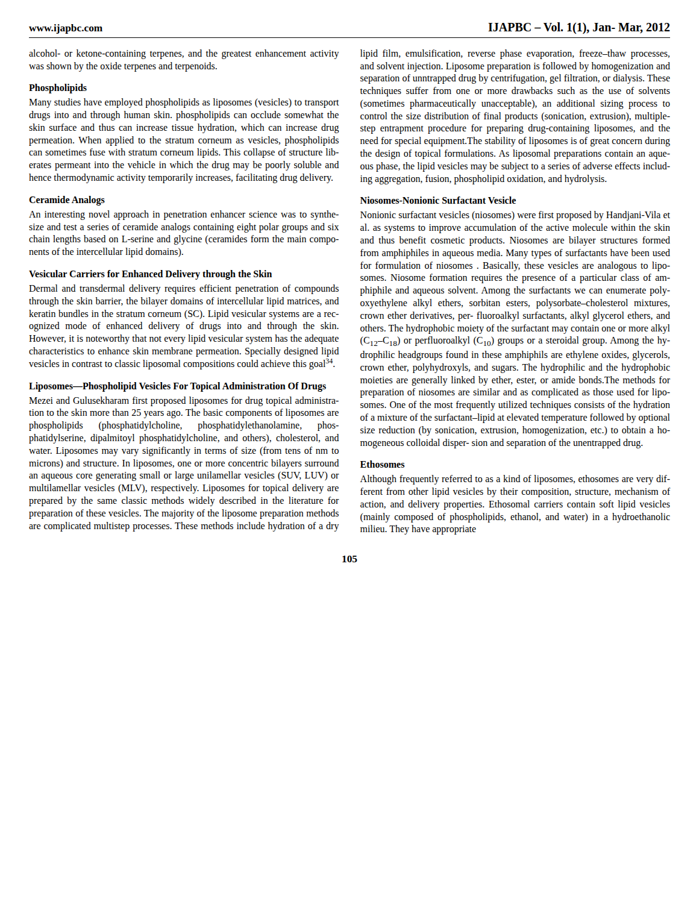www.ijapbc.com IJAPBC – Vol. 1(1), Jan- Mar, 2012
alcohol- or ketone-containing terpenes, and the greatest enhancement activity was shown by the oxide terpenes and terpenoids.
Phospholipids
Many studies have employed phospholipids as liposomes (vesicles) to transport drugs into and through human skin. phospholipids can occlude somewhat the skin surface and thus can increase tissue hydration, which can increase drug permeation. When applied to the stratum corneum as vesicles, phospholipids can sometimes fuse with stratum corneum lipids. This collapse of structure liberates permeant into the vehicle in which the drug may be poorly soluble and hence thermodynamic activity temporarily increases, facilitating drug delivery.
Ceramide Analogs
An interesting novel approach in penetration enhancer science was to synthesize and test a series of ceramide analogs containing eight polar groups and six chain lengths based on L-serine and glycine (ceramides form the main components of the intercellular lipid domains).
Vesicular Carriers for Enhanced Delivery through the Skin
Dermal and transdermal delivery requires efficient penetration of compounds through the skin barrier, the bilayer domains of intercellular lipid matrices, and keratin bundles in the stratum corneum (SC). Lipid vesicular systems are a recognized mode of enhanced delivery of drugs into and through the skin. However, it is noteworthy that not every lipid vesicular system has the adequate characteristics to enhance skin membrane permeation. Specially designed lipid vesicles in contrast to classic liposomal compositions could achieve this goal34.
Liposomes—Phospholipid Vesicles For Topical Administration Of Drugs
Mezei and Gulusekharam first proposed liposomes for drug topical administration to the skin more than 25 years ago. The basic components of liposomes are phospholipids (phosphatidylcholine, phosphatidylethanolamine, phosphatidylserine, dipalmitoyl phosphatidylcholine, and others), cholesterol, and water. Liposomes may vary significantly in terms of size (from tens of nm to microns) and structure. In liposomes, one or more concentric bilayers surround an aqueous core generating small or large unilamellar vesicles (SUV, LUV) or multilamellar vesicles (MLV), respectively. Liposomes for topical delivery are prepared by the same classic methods widely described in the literature for preparation of these vesicles. The majority of the liposome preparation methods are complicated multistep processes. These methods include hydration of a dry lipid film, emulsification, reverse phase evaporation, freeze–thaw processes, and solvent injection. Liposome preparation is followed by homogenization and separation of unntrapped drug by centrifugation, gel filtration, or dialysis. These techniques suffer from one or more drawbacks such as the use of solvents (sometimes pharmaceutically unacceptable), an additional sizing process to control the size distribution of final products (sonication, extrusion), multiple-step entrapment procedure for preparing drug-containing liposomes, and the need for special equipment.The stability of liposomes is of great concern during the design of topical formulations. As liposomal preparations contain an aqueous phase, the lipid vesicles may be subject to a series of adverse effects including aggregation, fusion, phospholipid oxidation, and hydrolysis.
Niosomes-Nonionic Surfactant Vesicle
Nonionic surfactant vesicles (niosomes) were first proposed by Handjani-Vila et al. as systems to improve accumulation of the active molecule within the skin and thus benefit cosmetic products. Niosomes are bilayer structures formed from amphiphiles in aqueous media. Many types of surfactants have been used for formulation of niosomes . Basically, these vesicles are analogous to liposomes. Niosome formation requires the presence of a particular class of amphiphile and aqueous solvent. Among the surfactants we can enumerate polyoxyethylene alkyl ethers, sorbitan esters, polysorbate–cholesterol mixtures, crown ether derivatives, per- fluoroalkyl surfactants, alkyl glycerol ethers, and others. The hydrophobic moiety of the surfactant may contain one or more alkyl (C12–C18) or perfluoroalkyl (C10) groups or a steroidal group. Among the hydrophilic headgroups found in these amphiphils are ethylene oxides, glycerols, crown ether, polyhydroxyls, and sugars. The hydrophilic and the hydrophobic moieties are generally linked by ether, ester, or amide bonds.The methods for preparation of niosomes are similar and as complicated as those used for liposomes. One of the most frequently utilized techniques consists of the hydration of a mixture of the surfactant–lipid at elevated temperature followed by optional size reduction (by sonication, extrusion, homogenization, etc.) to obtain a homogeneous colloidal disper- sion and separation of the unentrapped drug.
Ethosomes
Although frequently referred to as a kind of liposomes, ethosomes are very different from other lipid vesicles by their composition, structure, mechanism of action, and delivery properties. Ethosomal carriers contain soft lipid vesicles (mainly composed of phospholipids, ethanol, and water) in a hydroethanolic milieu. They have appropriate
105